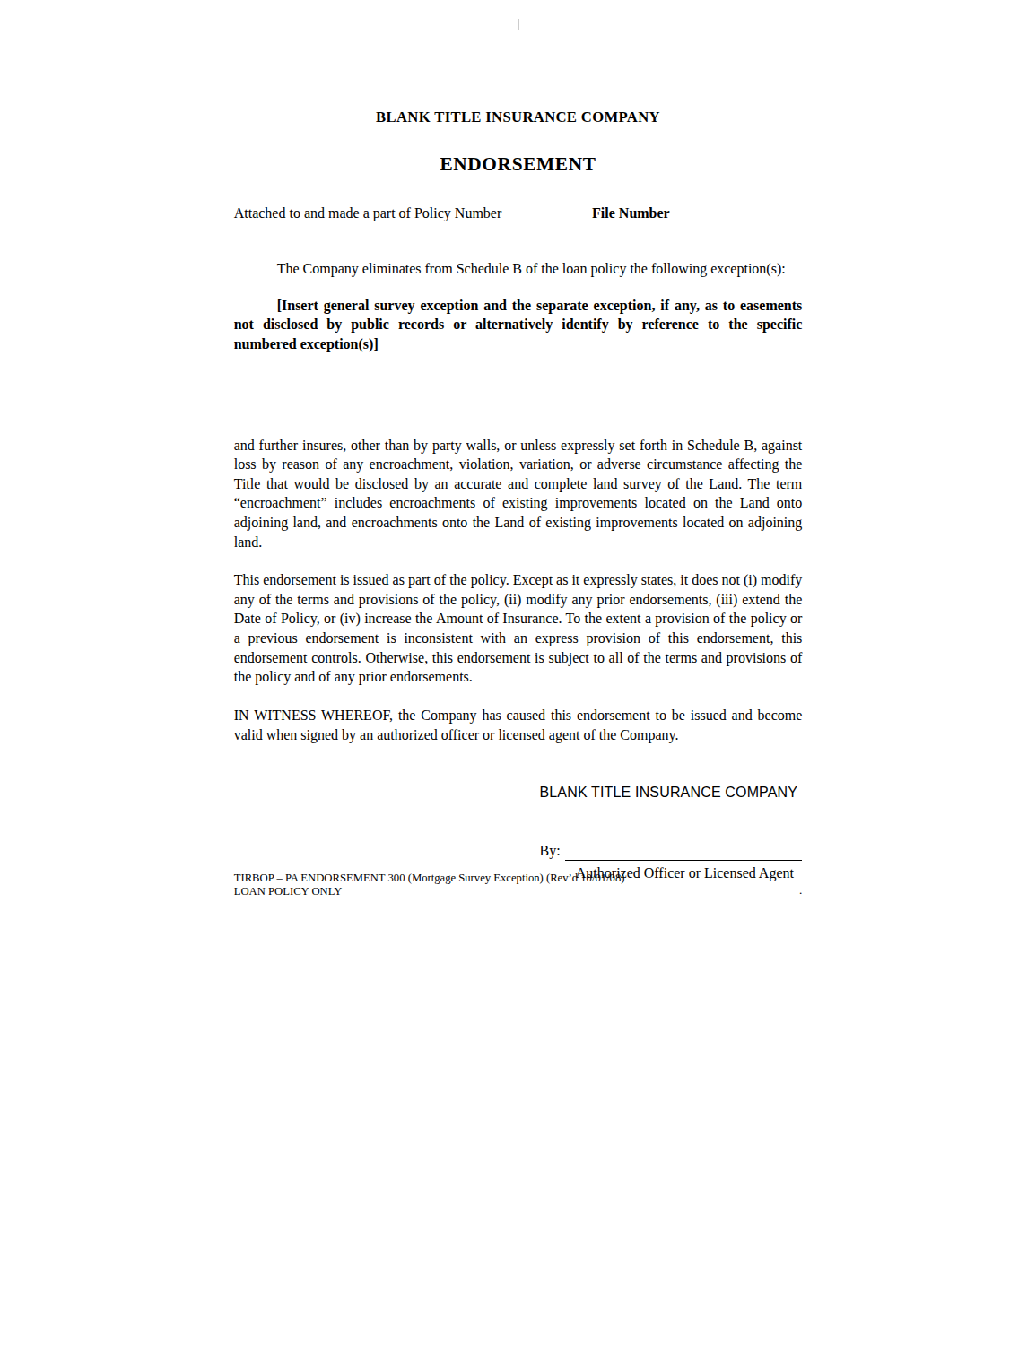BLANK TITLE INSURANCE COMPANY
ENDORSEMENT
Attached to and made a part of Policy Number
File Number
The Company eliminates from Schedule B of the loan policy the following exception(s):
[Insert general survey exception and the separate exception, if any, as to easements not disclosed by public records or alternatively identify by reference to the specific numbered exception(s)]
and further insures, other than by party walls, or unless expressly set forth in Schedule B, against loss by reason of any encroachment, violation, variation, or adverse circumstance affecting the Title that would be disclosed by an accurate and complete land survey of the Land. The term “encroachment” includes encroachments of existing improvements located on the Land onto adjoining land, and encroachments onto the Land of existing improvements located on adjoining land.
This endorsement is issued as part of the policy. Except as it expressly states, it does not (i) modify any of the terms and provisions of the policy, (ii) modify any prior endorsements, (iii) extend the Date of Policy, or (iv) increase the Amount of Insurance. To the extent a provision of the policy or a previous endorsement is inconsistent with an express provision of this endorsement, this endorsement controls. Otherwise, this endorsement is subject to all of the terms and provisions of the policy and of any prior endorsements.
IN WITNESS WHEREOF, the Company has caused this endorsement to be issued and become valid when signed by an authorized officer or licensed agent of the Company.
BLANK TITLE INSURANCE COMPANY
By:
Authorized Officer or Licensed Agent
TIRBOP – PA ENDORSEMENT 300 (Mortgage Survey Exception) (Rev’d 10/01/08)
LOAN POLICY ONLY .